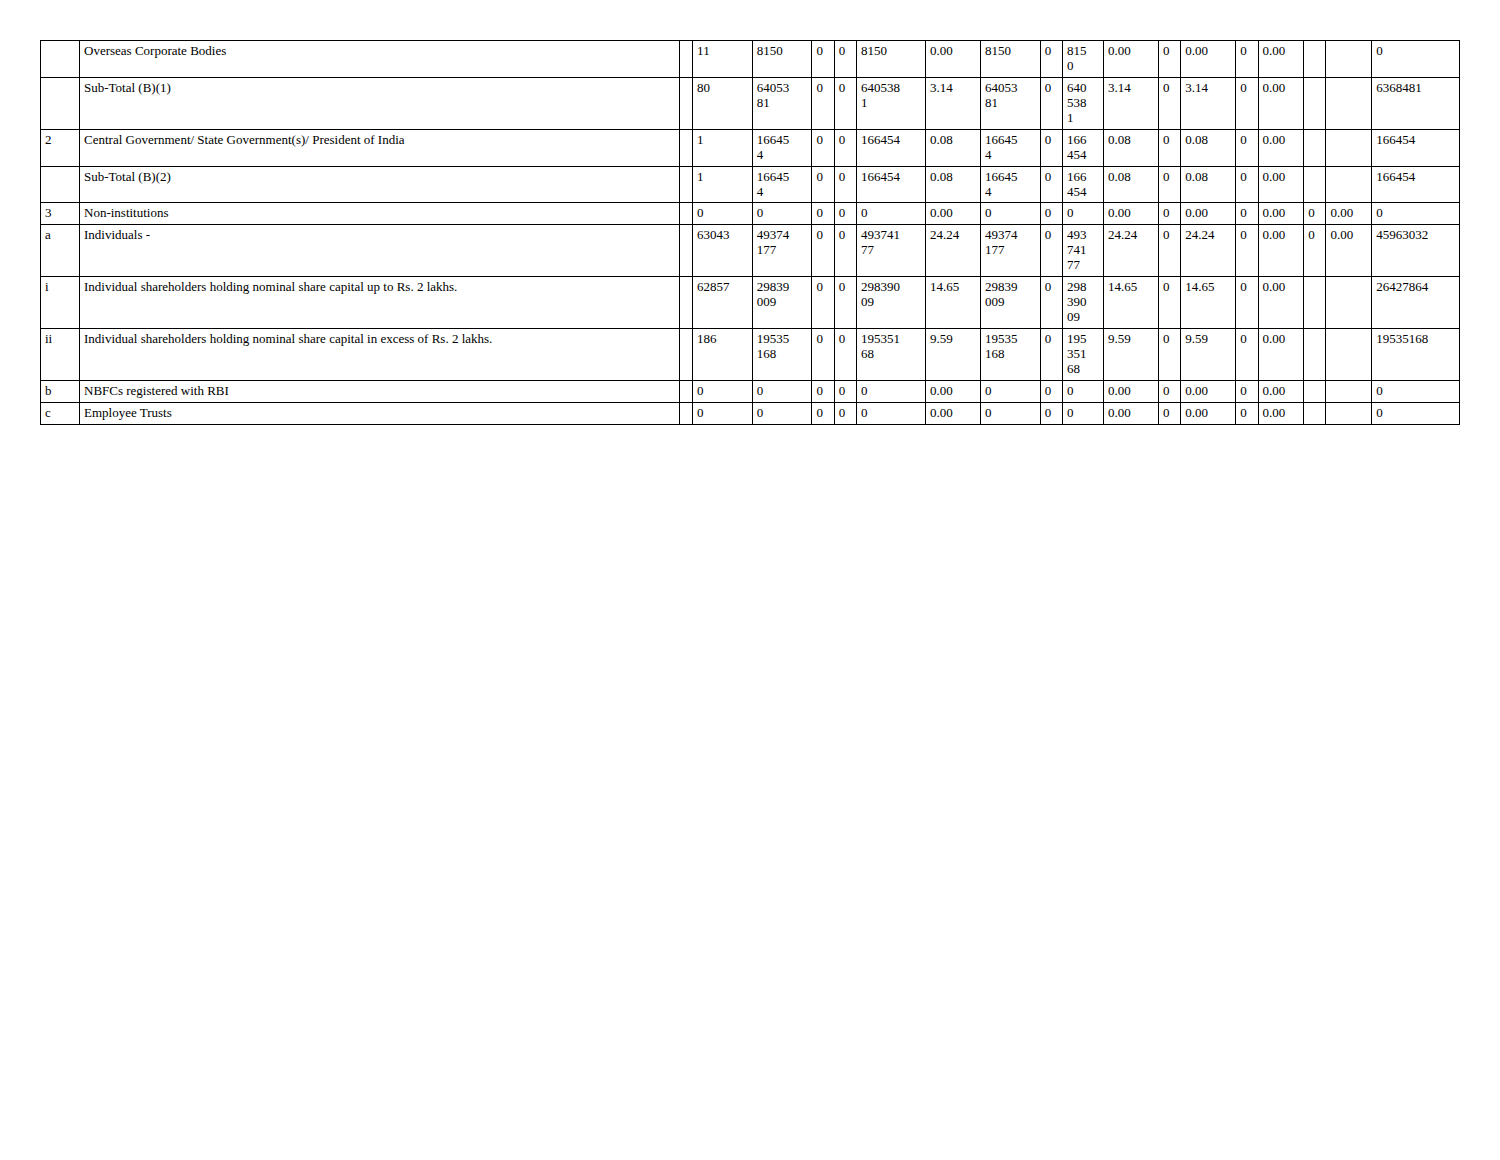| | Overseas Corporate Bodies | | 11 | 8150 | 0 | 0 | 8150 | 0.00 | 8150 | 0 | 815 0 | 0.00 | 0 | 0.00 | 0 | 0.00 | | | 0 |
| | Sub-Total (B)(1) | | 80 | 64053 81 | 0 | 0 | 640538 1 | 3.14 | 64053 81 | 0 | 640 538 1 | 3.14 | 0 | 3.14 | 0 | 0.00 | | | 6368481 |
| 2 | Central Government/ State Government(s)/ President of India | | 1 | 16645 4 | 0 | 0 | 166454 | 0.08 | 16645 4 | 0 | 166 454 | 0.08 | 0 | 0.08 | 0 | 0.00 | | | 166454 |
| | Sub-Total (B)(2) | | 1 | 16645 4 | 0 | 0 | 166454 | 0.08 | 16645 4 | 0 | 166 454 | 0.08 | 0 | 0.08 | 0 | 0.00 | | | 166454 |
| 3 | Non-institutions | | 0 | 0 | 0 | 0 | 0 | 0.00 | 0 | 0 | 0 | 0.00 | 0 | 0.00 | 0 | 0.00 | 0 | 0.00 | 0 |
| a | Individuals - | | 63043 | 49374 177 | 0 | 0 | 493741 77 | 24.24 | 49374 177 | 0 | 493 741 77 | 24.24 | 0 | 24.24 | 0 | 0.00 | 0 | 0.00 | 45963032 |
| i | Individual shareholders holding nominal share capital up to Rs. 2 lakhs. | | 62857 | 29839 009 | 0 | 0 | 298390 09 | 14.65 | 29839 009 | 0 | 298 390 09 | 14.65 | 0 | 14.65 | 0 | 0.00 | | | 26427864 |
| ii | Individual shareholders holding nominal share capital in excess of Rs. 2 lakhs. | | 186 | 19535 168 | 0 | 0 | 195351 68 | 9.59 | 19535 168 | 0 | 195 351 68 | 9.59 | 0 | 9.59 | 0 | 0.00 | | | 19535168 |
| b | NBFCs registered with RBI | | 0 | 0 | 0 | 0 | 0 | 0.00 | 0 | 0 | 0 | 0.00 | 0 | 0.00 | 0 | 0.00 | | | 0 |
| c | Employee Trusts | | 0 | 0 | 0 | 0 | 0 | 0.00 | 0 | 0 | 0 | 0.00 | 0 | 0.00 | 0 | 0.00 | | | 0 |